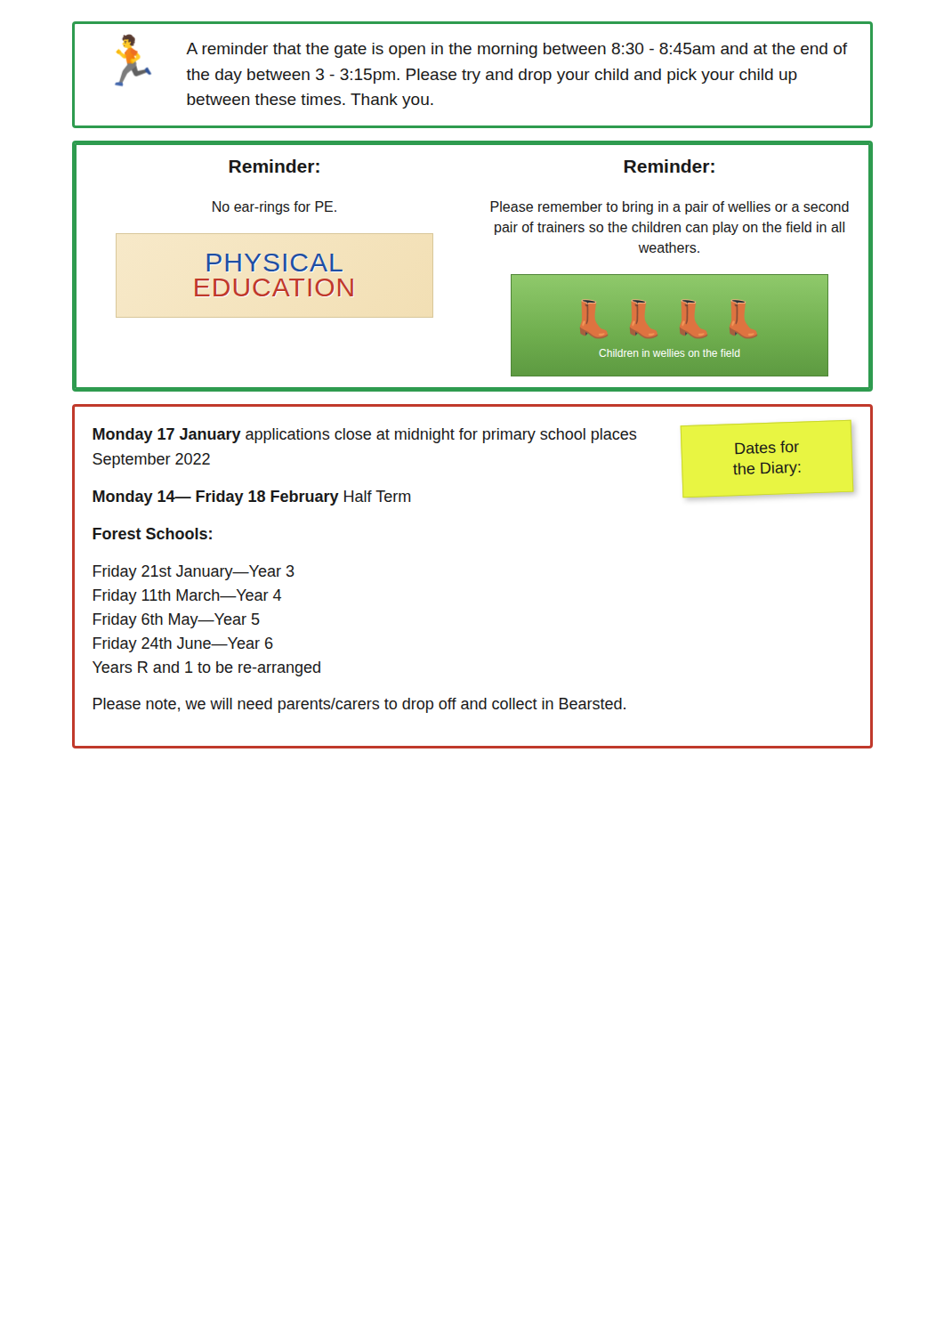🏃
A reminder that the gate is open in the morning between 8:30 - 8:45am and at the end of the day between 3 - 3:15pm. Please try and drop your child and pick your child up between these times. Thank you.
Reminder:
No ear-rings for PE.
PHYSICAL
EDUCATION
Reminder:
Please remember to bring in a pair of wellies or a second pair of trainers so the children can play on the field in all weathers.
👢👢👢👢
Children in wellies on the field
Dates for
the Diary:
Monday 17 January applications close at midnight for primary school places September 2022
Monday 14— Friday 18 February Half Term
Forest Schools:
Friday 21st January—Year 3
Friday 11th March—Year 4
Friday 6th May—Year 5
Friday 24th June—Year 6
Years R and 1 to be re-arranged
Please note, we will need parents/carers to drop off and collect in Bearsted.